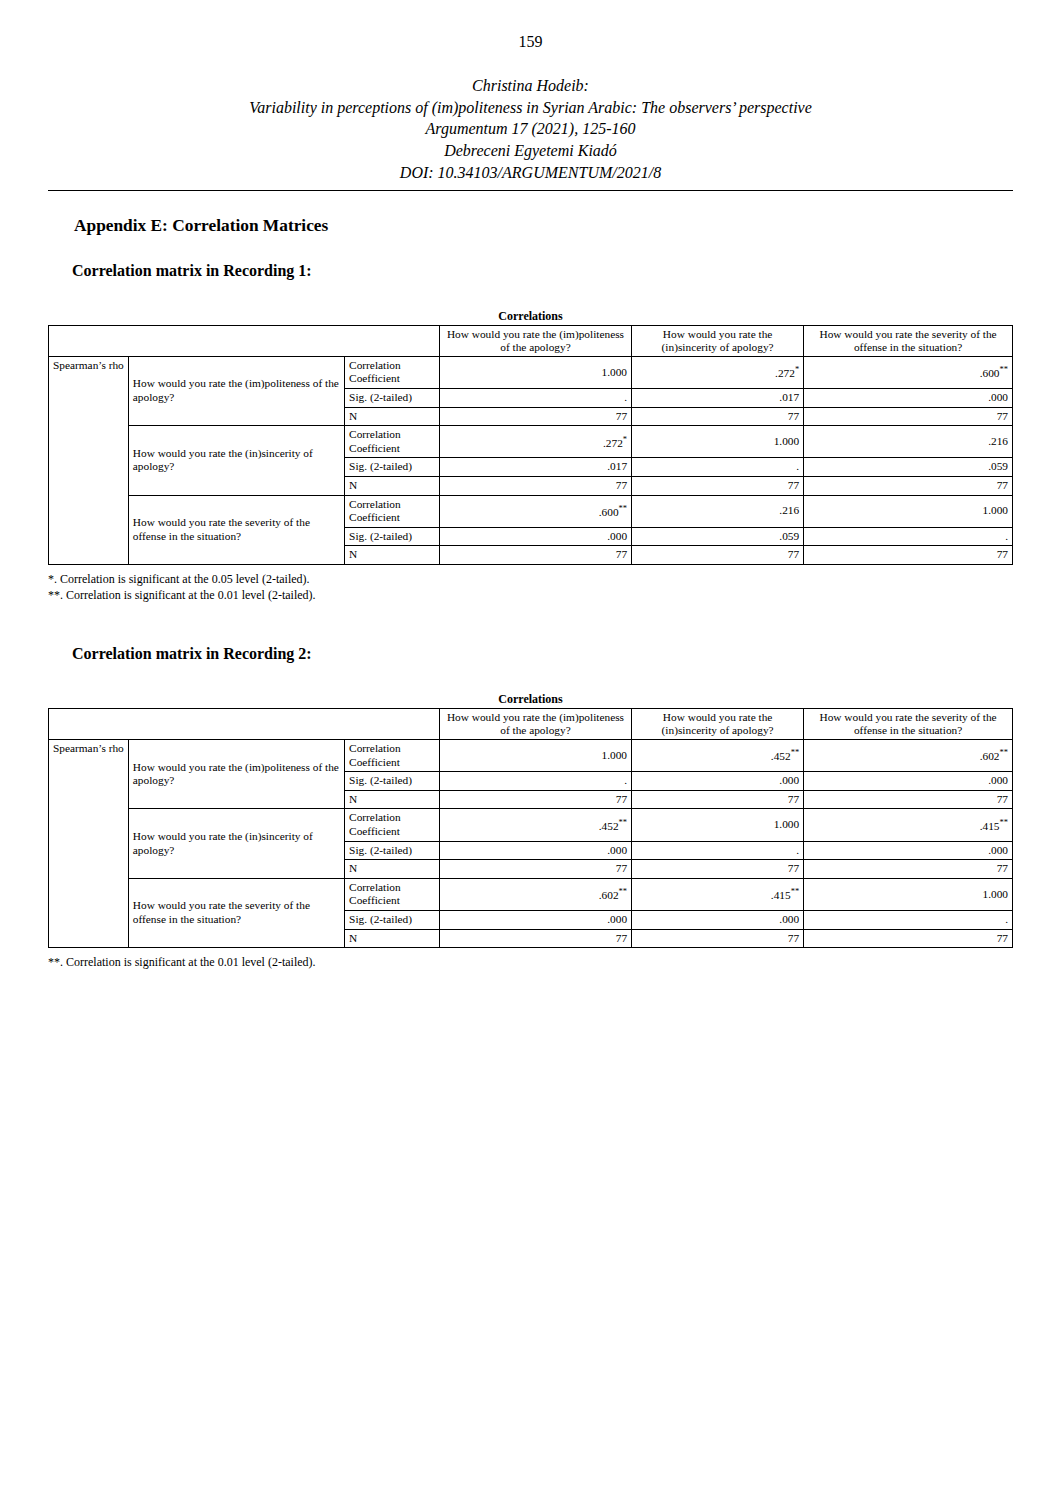159
Christina Hodeib:
Variability in perceptions of (im)politeness in Syrian Arabic: The observers’ perspective
Argumentum 17 (2021), 125-160
Debreceni Egyetemi Kiadó
DOI: 10.34103/ARGUMENTUM/2021/8
Appendix E: Correlation Matrices
Correlation matrix in Recording 1:
Correlations
| | How would you rate the (im)politeness of the apology? | How would you rate the (in)sincerity of apology? | How would you rate the severity of the offense in the situation? |
| --- | --- | --- | --- |
| Spearman’s rho | How would you rate the (im)politeness of the apology? | Correlation Coefficient | 1.000 | .272 * | .600 ** |
| Sig. (2-tailed) | . | .017 | .000 |
| N | 77 | 77 | 77 |
| How would you rate the (in)sincerity of apology? | Correlation Coefficient | .272 * | 1.000 | .216 |
| Sig. (2-tailed) | .017 | . | .059 |
| N | 77 | 77 | 77 |
| How would you rate the severity of the offense in the situation? | Correlation Coefficient | .600 ** | .216 | 1.000 |
| Sig. (2-tailed) | .000 | .059 | . |
| N | 77 | 77 | 77 |
*. Correlation is significant at the 0.05 level (2-tailed).
**. Correlation is significant at the 0.01 level (2-tailed).
Correlation matrix in Recording 2:
Correlations
| | How would you rate the (im)politeness of the apology? | How would you rate the (in)sincerity of apology? | How would you rate the severity of the offense in the situation? |
| --- | --- | --- | --- |
| Spearman’s rho | How would you rate the (im)politeness of the apology? | Correlation Coefficient | 1.000 | .452 ** | .602 ** |
| Sig. (2-tailed) | . | .000 | .000 |
| N | 77 | 77 | 77 |
| How would you rate the (in)sincerity of apology? | Correlation Coefficient | .452 ** | 1.000 | .415 ** |
| Sig. (2-tailed) | .000 | . | .000 |
| N | 77 | 77 | 77 |
| How would you rate the severity of the offense in the situation? | Correlation Coefficient | .602 ** | .415 ** | 1.000 |
| Sig. (2-tailed) | .000 | .000 | . |
| N | 77 | 77 | 77 |
**. Correlation is significant at the 0.01 level (2-tailed).